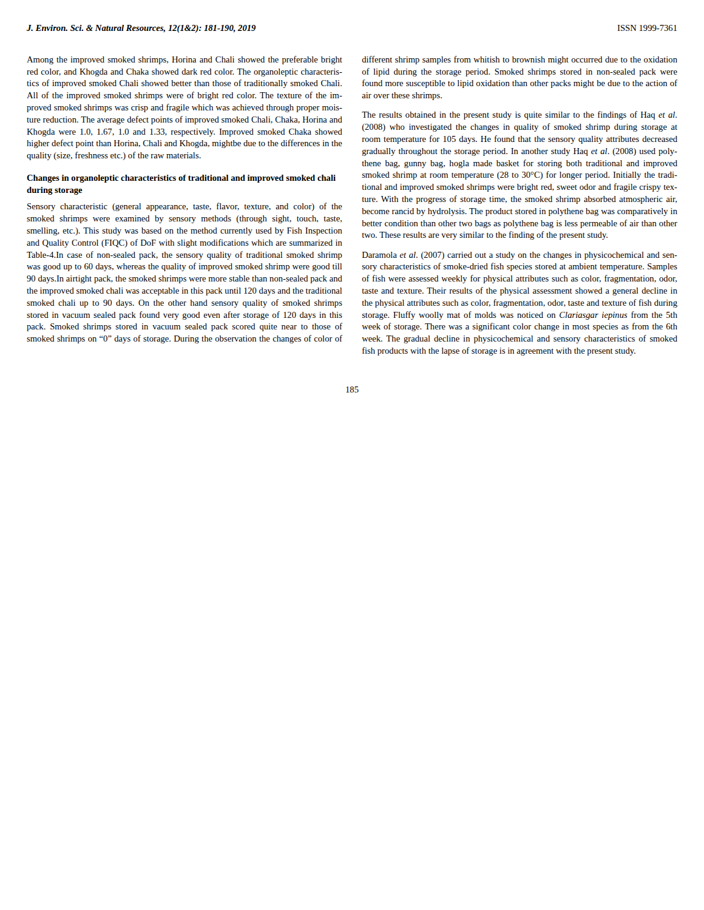J. Environ. Sci. & Natural Resources, 12(1&2): 181-190, 2019 ISSN 1999-7361
Among the improved smoked shrimps, Horina and Chali showed the preferable bright red color, and Khogda and Chaka showed dark red color. The organoleptic characteristics of improved smoked Chali showed better than those of traditionally smoked Chali. All of the improved smoked shrimps were of bright red color. The texture of the improved smoked shrimps was crisp and fragile which was achieved through proper moisture reduction. The average defect points of improved smoked Chali, Chaka, Horina and Khogda were 1.0, 1.67, 1.0 and 1.33, respectively. Improved smoked Chaka showed higher defect point than Horina, Chali and Khogda, mightbe due to the differences in the quality (size, freshness etc.) of the raw materials.
Changes in organoleptic characteristics of traditional and improved smoked chali during storage
Sensory characteristic (general appearance, taste, flavor, texture, and color) of the smoked shrimps were examined by sensory methods (through sight, touch, taste, smelling, etc.). This study was based on the method currently used by Fish Inspection and Quality Control (FIQC) of DoF with slight modifications which are summarized in Table-4.In case of non-sealed pack, the sensory quality of traditional smoked shrimp was good up to 60 days, whereas the quality of improved smoked shrimp were good till 90 days.In airtight pack, the smoked shrimps were more stable than non-sealed pack and the improved smoked chali was acceptable in this pack until 120 days and the traditional smoked chali up to 90 days. On the other hand sensory quality of smoked shrimps stored in vacuum sealed pack found very good even after storage of 120 days in this pack. Smoked shrimps stored in vacuum sealed pack scored quite near to those of smoked shrimps on “0” days of storage. During the observation the changes of color of different shrimp samples from whitish to brownish might occurred due to the oxidation of lipid during the storage period. Smoked shrimps stored in non-sealed pack were found more susceptible to lipid oxidation than other packs might be due to the action of air over these shrimps.
The results obtained in the present study is quite similar to the findings of Haq et al. (2008) who investigated the changes in quality of smoked shrimp during storage at room temperature for 105 days. He found that the sensory quality attributes decreased gradually throughout the storage period. In another study Haq et al. (2008) used polythene bag, gunny bag, hogla made basket for storing both traditional and improved smoked shrimp at room temperature (28 to 30°C) for longer period. Initially the traditional and improved smoked shrimps were bright red, sweet odor and fragile crispy texture. With the progress of storage time, the smoked shrimp absorbed atmospheric air, become rancid by hydrolysis. The product stored in polythene bag was comparatively in better condition than other two bags as polythene bag is less permeable of air than other two. These results are very similar to the finding of the present study.
Daramola et al. (2007) carried out a study on the changes in physicochemical and sensory characteristics of smoke-dried fish species stored at ambient temperature. Samples of fish were assessed weekly for physical attributes such as color, fragmentation, odor, taste and texture. Their results of the physical assessment showed a general decline in the physical attributes such as color, fragmentation, odor, taste and texture of fish during storage. Fluffy woolly mat of molds was noticed on Clariasgar iepinus from the 5th week of storage. There was a significant color change in most species as from the 6th week. The gradual decline in physicochemical and sensory characteristics of smoked fish products with the lapse of storage is in agreement with the present study.
185